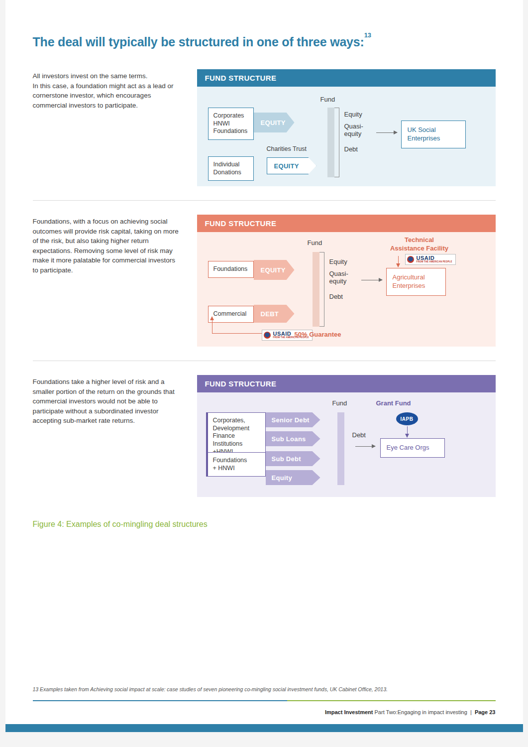The deal will typically be structured in one of three ways:13
All investors invest on the same terms.
In this case, a foundation might act as a lead or cornerstone investor, which encourages commercial investors to participate.
FUND STRUCTURE
Fund
Corporates
HNWI
Foundations
EQUITY
Individual
Donations
Charities Trust
EQUITY
Equity
Quasi-
equity
Debt
UK Social
Enterprises
Foundations, with a focus on achieving social outcomes will provide risk capital, taking on more of the risk, but also taking higher return expectations. Removing some level of risk may make it more palatable for commercial investors to participate.
FUND STRUCTURE
Fund
Technical
Assistance Facility
USAID FROM THE AMERICAN PEOPLE
Foundations
EQUITY
Commercial
DEBT
Equity
Quasi-
equity
Debt
Agricultural
Enterprises
USAID FROM THE AMERICAN PEOPLE
50% Guarantee
Foundations take a higher level of risk and a smaller portion of the return on the grounds that commercial investors would not be able to participate without a subordinated investor accepting sub-market rate returns.
FUND STRUCTURE
Fund
Grant Fund
IAPB
Corporates,
Development
Finance Institutions
+HNWI
Senior Debt
Sub Loans
Foundations
+ HNWI
Sub Debt
Equity
Debt
Eye Care Orgs
Figure 4: Examples of co-mingling deal structures
13 Examples taken from Achieving social impact at scale: case studies of seven pioneering co-mingling social investment funds, UK Cabinet Office, 2013.
Impact Investment Part Two:Engaging in impact investing | Page 23